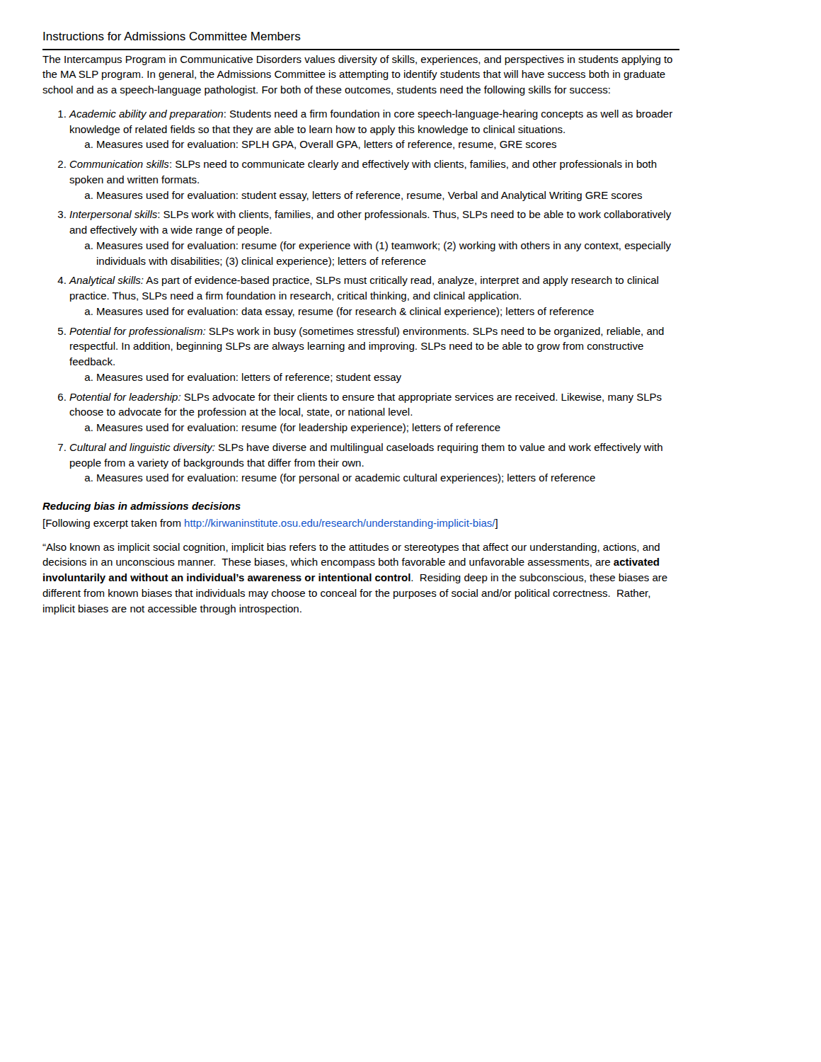Instructions for Admissions Committee Members
The Intercampus Program in Communicative Disorders values diversity of skills, experiences, and perspectives in students applying to the MA SLP program. In general, the Admissions Committee is attempting to identify students that will have success both in graduate school and as a speech-language pathologist. For both of these outcomes, students need the following skills for success:
Academic ability and preparation: Students need a firm foundation in core speech-language-hearing concepts as well as broader knowledge of related fields so that they are able to learn how to apply this knowledge to clinical situations.
Measures used for evaluation: SPLH GPA, Overall GPA, letters of reference, resume, GRE scores
Communication skills: SLPs need to communicate clearly and effectively with clients, families, and other professionals in both spoken and written formats.
Measures used for evaluation: student essay, letters of reference, resume, Verbal and Analytical Writing GRE scores
Interpersonal skills: SLPs work with clients, families, and other professionals. Thus, SLPs need to be able to work collaboratively and effectively with a wide range of people.
Measures used for evaluation: resume (for experience with (1) teamwork; (2) working with others in any context, especially individuals with disabilities; (3) clinical experience); letters of reference
Analytical skills: As part of evidence-based practice, SLPs must critically read, analyze, interpret and apply research to clinical practice. Thus, SLPs need a firm foundation in research, critical thinking, and clinical application.
Measures used for evaluation: data essay, resume (for research & clinical experience); letters of reference
Potential for professionalism: SLPs work in busy (sometimes stressful) environments. SLPs need to be organized, reliable, and respectful. In addition, beginning SLPs are always learning and improving. SLPs need to be able to grow from constructive feedback.
Measures used for evaluation: letters of reference; student essay
Potential for leadership: SLPs advocate for their clients to ensure that appropriate services are received. Likewise, many SLPs choose to advocate for the profession at the local, state, or national level.
Measures used for evaluation: resume (for leadership experience); letters of reference
Cultural and linguistic diversity: SLPs have diverse and multilingual caseloads requiring them to value and work effectively with people from a variety of backgrounds that differ from their own.
Measures used for evaluation: resume (for personal or academic cultural experiences); letters of reference
Reducing bias in admissions decisions
[Following excerpt taken from http://kirwaninstitute.osu.edu/research/understanding-implicit-bias/]
“Also known as implicit social cognition, implicit bias refers to the attitudes or stereotypes that affect our understanding, actions, and decisions in an unconscious manner. These biases, which encompass both favorable and unfavorable assessments, are activated involuntarily and without an individual’s awareness or intentional control. Residing deep in the subconscious, these biases are different from known biases that individuals may choose to conceal for the purposes of social and/or political correctness. Rather, implicit biases are not accessible through introspection.